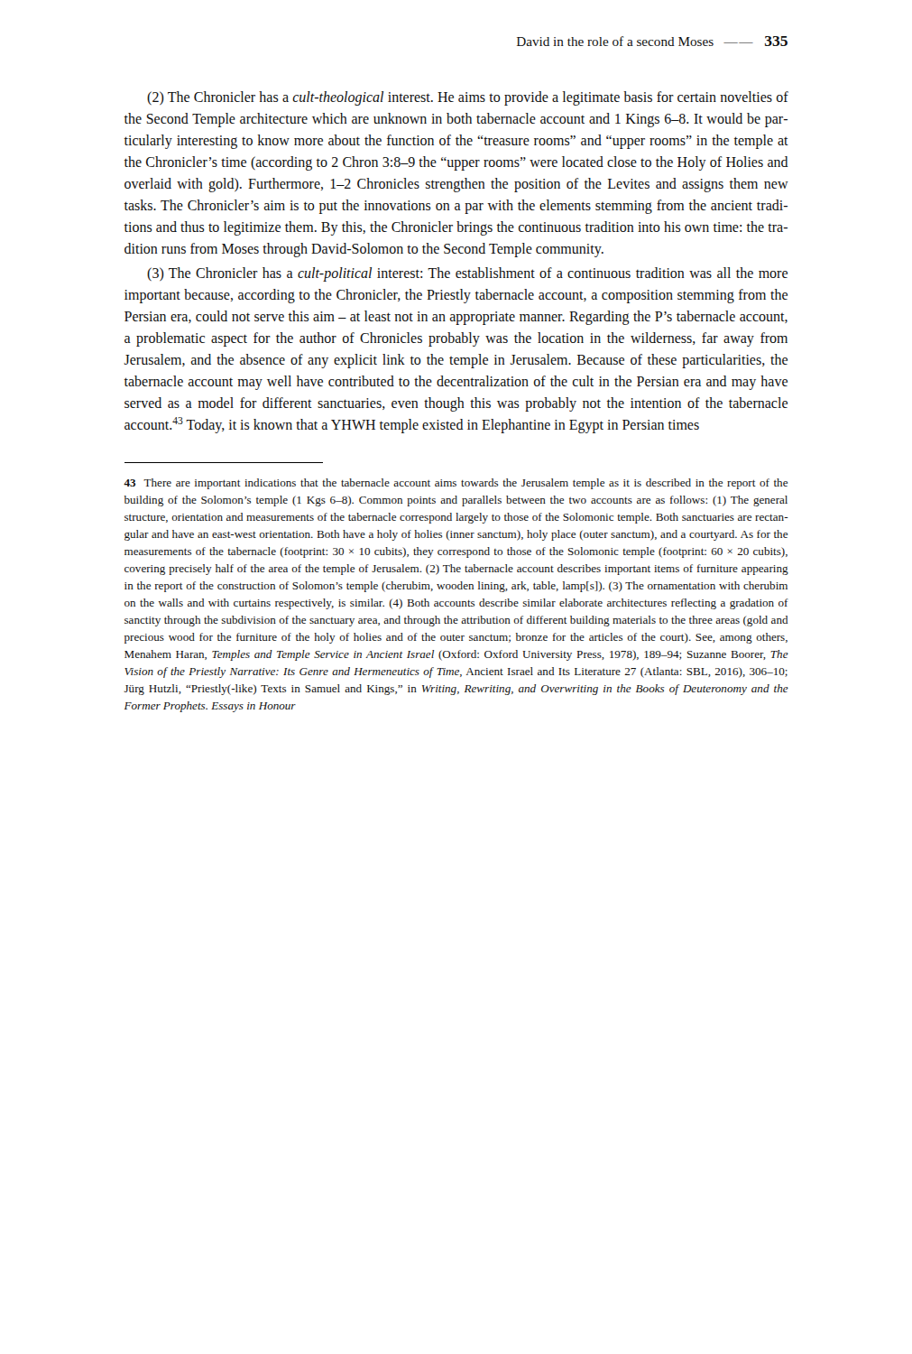David in the role of a second Moses —— 335
(2) The Chronicler has a cult-theological interest. He aims to provide a legitimate basis for certain novelties of the Second Temple architecture which are unknown in both tabernacle account and 1 Kings 6–8. It would be particularly interesting to know more about the function of the “treasure rooms” and “upper rooms” in the temple at the Chronicler’s time (according to 2 Chron 3:8–9 the “upper rooms” were located close to the Holy of Holies and overlaid with gold). Furthermore, 1–2 Chronicles strengthen the position of the Levites and assigns them new tasks. The Chronicler’s aim is to put the innovations on a par with the elements stemming from the ancient traditions and thus to legitimize them. By this, the Chronicler brings the continuous tradition into his own time: the tradition runs from Moses through David-Solomon to the Second Temple community.
(3) The Chronicler has a cult-political interest: The establishment of a continuous tradition was all the more important because, according to the Chronicler, the Priestly tabernacle account, a composition stemming from the Persian era, could not serve this aim – at least not in an appropriate manner. Regarding the P’s tabernacle account, a problematic aspect for the author of Chronicles probably was the location in the wilderness, far away from Jerusalem, and the absence of any explicit link to the temple in Jerusalem. Because of these particularities, the tabernacle account may well have contributed to the decentralization of the cult in the Persian era and may have served as a model for different sanctuaries, even though this was probably not the intention of the tabernacle account.43 Today, it is known that a YHWH temple existed in Elephantine in Egypt in Persian times
43 There are important indications that the tabernacle account aims towards the Jerusalem temple as it is described in the report of the building of the Solomon’s temple (1 Kgs 6–8). Common points and parallels between the two accounts are as follows: (1) The general structure, orientation and measurements of the tabernacle correspond largely to those of the Solomonic temple. Both sanctuaries are rectangular and have an east-west orientation. Both have a holy of holies (inner sanctum), holy place (outer sanctum), and a courtyard. As for the measurements of the tabernacle (footprint: 30 × 10 cubits), they correspond to those of the Solomonic temple (footprint: 60 × 20 cubits), covering precisely half of the area of the temple of Jerusalem. (2) The tabernacle account describes important items of furniture appearing in the report of the construction of Solomon’s temple (cherubim, wooden lining, ark, table, lamp[s]). (3) The ornamentation with cherubim on the walls and with curtains respectively, is similar. (4) Both accounts describe similar elaborate architectures reflecting a gradation of sanctity through the subdivision of the sanctuary area, and through the attribution of different building materials to the three areas (gold and precious wood for the furniture of the holy of holies and of the outer sanctum; bronze for the articles of the court). See, among others, Menahem Haran, Temples and Temple Service in Ancient Israel (Oxford: Oxford University Press, 1978), 189–94; Suzanne Boorer, The Vision of the Priestly Narrative: Its Genre and Hermeneutics of Time, Ancient Israel and Its Literature 27 (Atlanta: SBL, 2016), 306–10; Jürg Hutzli, “Priestly(-like) Texts in Samuel and Kings,” in Writing, Rewriting, and Overwriting in the Books of Deuteronomy and the Former Prophets. Essays in Honour